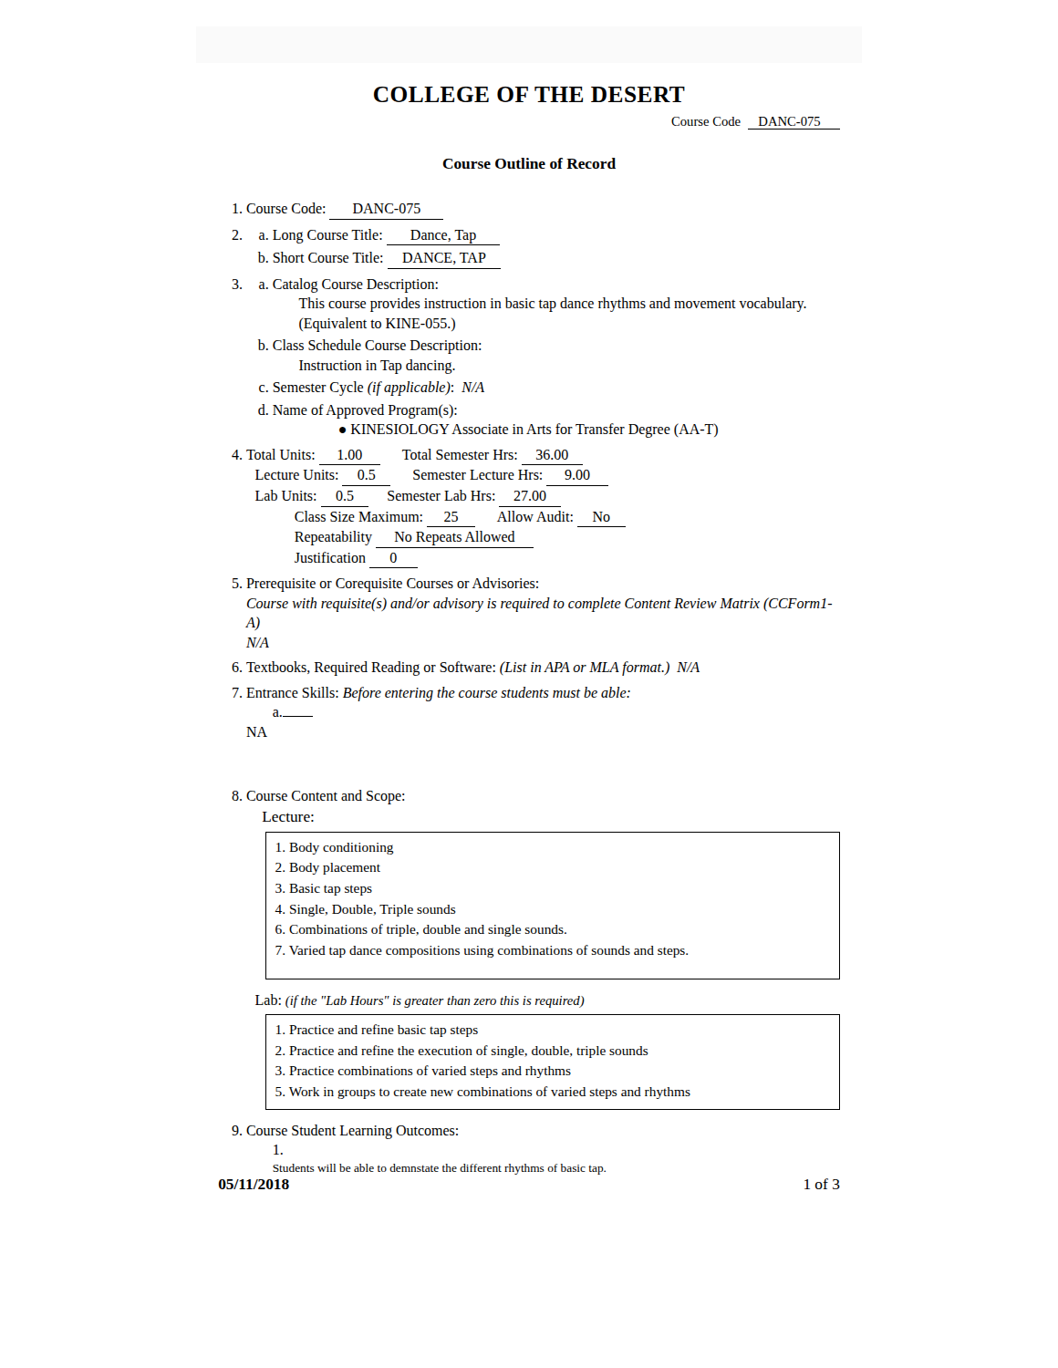COLLEGE OF THE DESERT
Course Code DANC-075
Course Outline of Record
Course Code: DANC-075
Long Course Title: Dance, Tap
Short Course Title: DANCE, TAP
Catalog Course Description:
This course provides instruction in basic tap dance rhythms and movement vocabulary. (Equivalent to KINE-055.)
Class Schedule Course Description:
Instruction in Tap dancing.
Semester Cycle (if applicable): N/A
Name of Approved Program(s):
● KINESIOLOGY Associate in Arts for Transfer Degree (AA-T)
Total Units: 1.00 Total Semester Hrs: 36.00
Lecture Units: 0.5 Semester Lecture Hrs: 9.00
Lab Units: 0.5 Semester Lab Hrs: 27.00
Class Size Maximum: 25 Allow Audit: No
Repeatability No Repeats Allowed
Justification 0
Prerequisite or Corequisite Courses or Advisories:
Course with requisite(s) and/or advisory is required to complete Content Review Matrix (CCForm1-A)
N/A
Textbooks, Required Reading or Software: (List in APA or MLA format.) N/A
Entrance Skills: Before entering the course students must be able:
a.
NA
Course Content and Scope:
Lecture:
1. Body conditioning
2. Body placement
3. Basic tap steps
4. Single, Double, Triple sounds
6. Combinations of triple, double and single sounds.
7. Varied tap dance compositions using combinations of sounds and steps.
Lab: (if the "Lab Hours" is greater than zero this is required)
1. Practice and refine basic tap steps
2. Practice and refine the execution of single, double, triple sounds
3. Practice combinations of varied steps and rhythms
5. Work in groups to create new combinations of varied steps and rhythms
Course Student Learning Outcomes:
1.
Students will be able to demnstate the different rhythms of basic tap.
05/11/2018 1 of 3